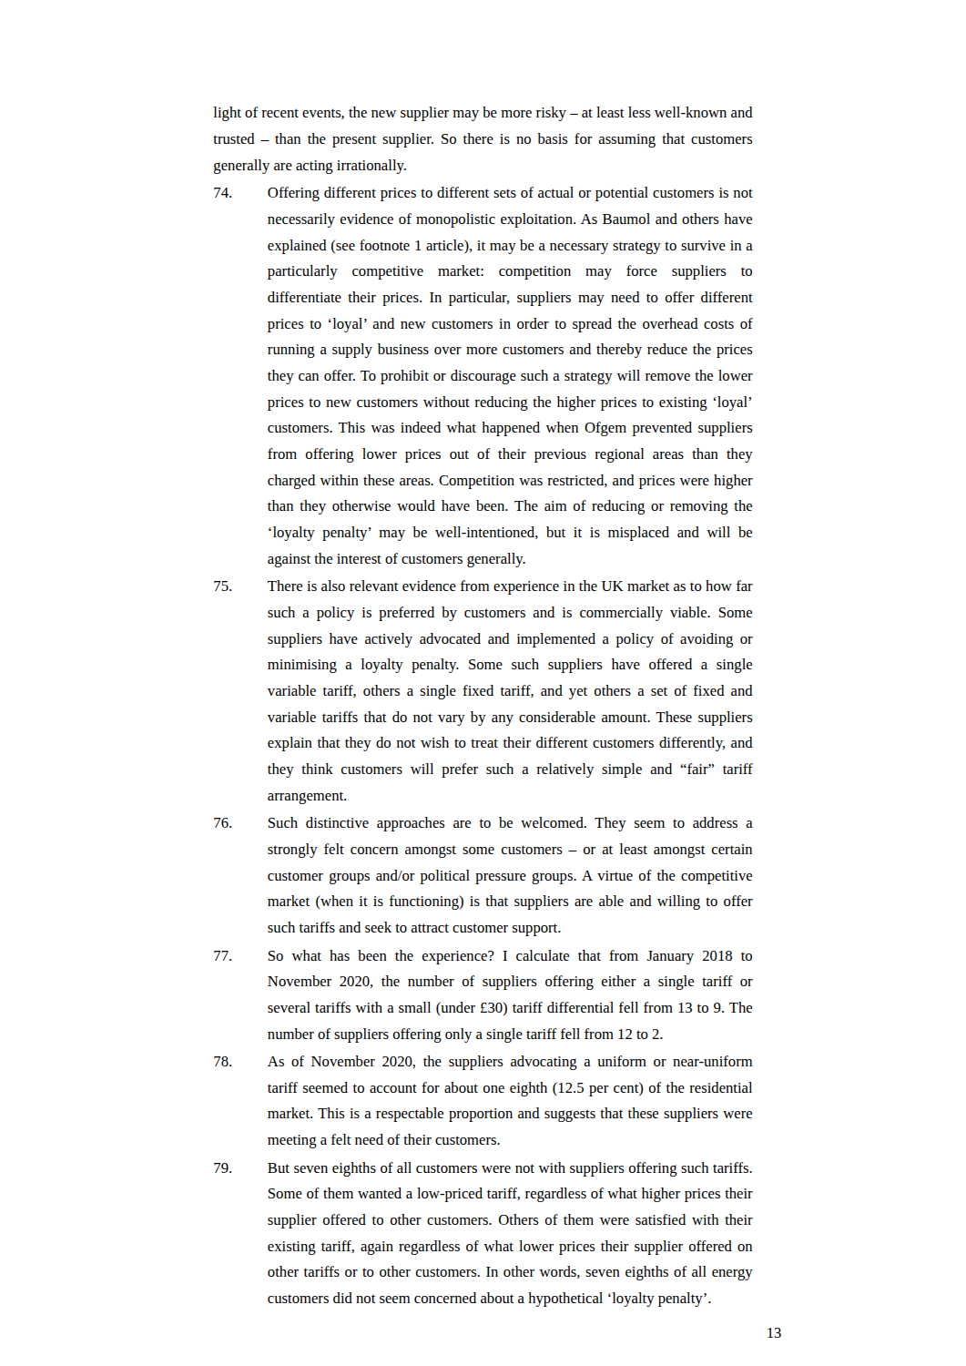light of recent events, the new supplier may be more risky – at least less well-known and trusted – than the present supplier. So there is no basis for assuming that customers generally are acting irrationally.
74. Offering different prices to different sets of actual or potential customers is not necessarily evidence of monopolistic exploitation. As Baumol and others have explained (see footnote 1 article), it may be a necessary strategy to survive in a particularly competitive market: competition may force suppliers to differentiate their prices. In particular, suppliers may need to offer different prices to ‘loyal’ and new customers in order to spread the overhead costs of running a supply business over more customers and thereby reduce the prices they can offer. To prohibit or discourage such a strategy will remove the lower prices to new customers without reducing the higher prices to existing ‘loyal’ customers. This was indeed what happened when Ofgem prevented suppliers from offering lower prices out of their previous regional areas than they charged within these areas. Competition was restricted, and prices were higher than they otherwise would have been. The aim of reducing or removing the ‘loyalty penalty’ may be well-intentioned, but it is misplaced and will be against the interest of customers generally.
75. There is also relevant evidence from experience in the UK market as to how far such a policy is preferred by customers and is commercially viable. Some suppliers have actively advocated and implemented a policy of avoiding or minimising a loyalty penalty. Some such suppliers have offered a single variable tariff, others a single fixed tariff, and yet others a set of fixed and variable tariffs that do not vary by any considerable amount. These suppliers explain that they do not wish to treat their different customers differently, and they think customers will prefer such a relatively simple and “fair” tariff arrangement.
76. Such distinctive approaches are to be welcomed. They seem to address a strongly felt concern amongst some customers – or at least amongst certain customer groups and/or political pressure groups. A virtue of the competitive market (when it is functioning) is that suppliers are able and willing to offer such tariffs and seek to attract customer support.
77. So what has been the experience? I calculate that from January 2018 to November 2020, the number of suppliers offering either a single tariff or several tariffs with a small (under £30) tariff differential fell from 13 to 9. The number of suppliers offering only a single tariff fell from 12 to 2.
78. As of November 2020, the suppliers advocating a uniform or near-uniform tariff seemed to account for about one eighth (12.5 per cent) of the residential market. This is a respectable proportion and suggests that these suppliers were meeting a felt need of their customers.
79. But seven eighths of all customers were not with suppliers offering such tariffs. Some of them wanted a low-priced tariff, regardless of what higher prices their supplier offered to other customers. Others of them were satisfied with their existing tariff, again regardless of what lower prices their supplier offered on other tariffs or to other customers. In other words, seven eighths of all energy customers did not seem concerned about a hypothetical ‘loyalty penalty’.
13